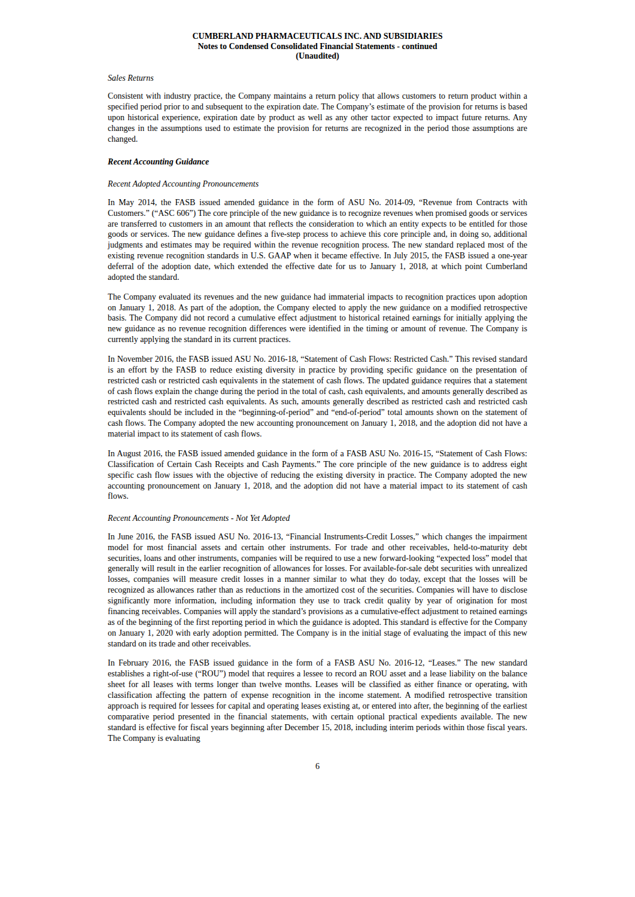CUMBERLAND PHARMACEUTICALS INC. AND SUBSIDIARIES
Notes to Condensed Consolidated Financial Statements - continued
(Unaudited)
Sales Returns
Consistent with industry practice, the Company maintains a return policy that allows customers to return product within a specified period prior to and subsequent to the expiration date. The Company’s estimate of the provision for returns is based upon historical experience, expiration date by product as well as any other tactor expected to impact future returns. Any changes in the assumptions used to estimate the provision for returns are recognized in the period those assumptions are changed.
Recent Accounting Guidance
Recent Adopted Accounting Pronouncements
In May 2014, the FASB issued amended guidance in the form of ASU No. 2014-09, “Revenue from Contracts with Customers.” (“ASC 606”) The core principle of the new guidance is to recognize revenues when promised goods or services are transferred to customers in an amount that reflects the consideration to which an entity expects to be entitled for those goods or services. The new guidance defines a five-step process to achieve this core principle and, in doing so, additional judgments and estimates may be required within the revenue recognition process. The new standard replaced most of the existing revenue recognition standards in U.S. GAAP when it became effective. In July 2015, the FASB issued a one-year deferral of the adoption date, which extended the effective date for us to January 1, 2018, at which point Cumberland adopted the standard.
The Company evaluated its revenues and the new guidance had immaterial impacts to recognition practices upon adoption on January 1, 2018. As part of the adoption, the Company elected to apply the new guidance on a modified retrospective basis. The Company did not record a cumulative effect adjustment to historical retained earnings for initially applying the new guidance as no revenue recognition differences were identified in the timing or amount of revenue. The Company is currently applying the standard in its current practices.
In November 2016, the FASB issued ASU No. 2016-18, “Statement of Cash Flows: Restricted Cash.” This revised standard is an effort by the FASB to reduce existing diversity in practice by providing specific guidance on the presentation of restricted cash or restricted cash equivalents in the statement of cash flows. The updated guidance requires that a statement of cash flows explain the change during the period in the total of cash, cash equivalents, and amounts generally described as restricted cash and restricted cash equivalents. As such, amounts generally described as restricted cash and restricted cash equivalents should be included in the “beginning-of-period” and “end-of-period” total amounts shown on the statement of cash flows. The Company adopted the new accounting pronouncement on January 1, 2018, and the adoption did not have a material impact to its statement of cash flows.
In August 2016, the FASB issued amended guidance in the form of a FASB ASU No. 2016-15, “Statement of Cash Flows: Classification of Certain Cash Receipts and Cash Payments.” The core principle of the new guidance is to address eight specific cash flow issues with the objective of reducing the existing diversity in practice. The Company adopted the new accounting pronouncement on January 1, 2018, and the adoption did not have a material impact to its statement of cash flows.
Recent Accounting Pronouncements - Not Yet Adopted
In June 2016, the FASB issued ASU No. 2016-13, “Financial Instruments-Credit Losses,” which changes the impairment model for most financial assets and certain other instruments. For trade and other receivables, held-to-maturity debt securities, loans and other instruments, companies will be required to use a new forward-looking “expected loss” model that generally will result in the earlier recognition of allowances for losses. For available-for-sale debt securities with unrealized losses, companies will measure credit losses in a manner similar to what they do today, except that the losses will be recognized as allowances rather than as reductions in the amortized cost of the securities. Companies will have to disclose significantly more information, including information they use to track credit quality by year of origination for most financing receivables. Companies will apply the standard’s provisions as a cumulative-effect adjustment to retained earnings as of the beginning of the first reporting period in which the guidance is adopted. This standard is effective for the Company on January 1, 2020 with early adoption permitted. The Company is in the initial stage of evaluating the impact of this new standard on its trade and other receivables.
In February 2016, the FASB issued guidance in the form of a FASB ASU No. 2016-12, “Leases.” The new standard establishes a right-of-use (“ROU”) model that requires a lessee to record an ROU asset and a lease liability on the balance sheet for all leases with terms longer than twelve months. Leases will be classified as either finance or operating, with classification affecting the pattern of expense recognition in the income statement. A modified retrospective transition approach is required for lessees for capital and operating leases existing at, or entered into after, the beginning of the earliest comparative period presented in the financial statements, with certain optional practical expedients available. The new standard is effective for fiscal years beginning after December 15, 2018, including interim periods within those fiscal years. The Company is evaluating
6